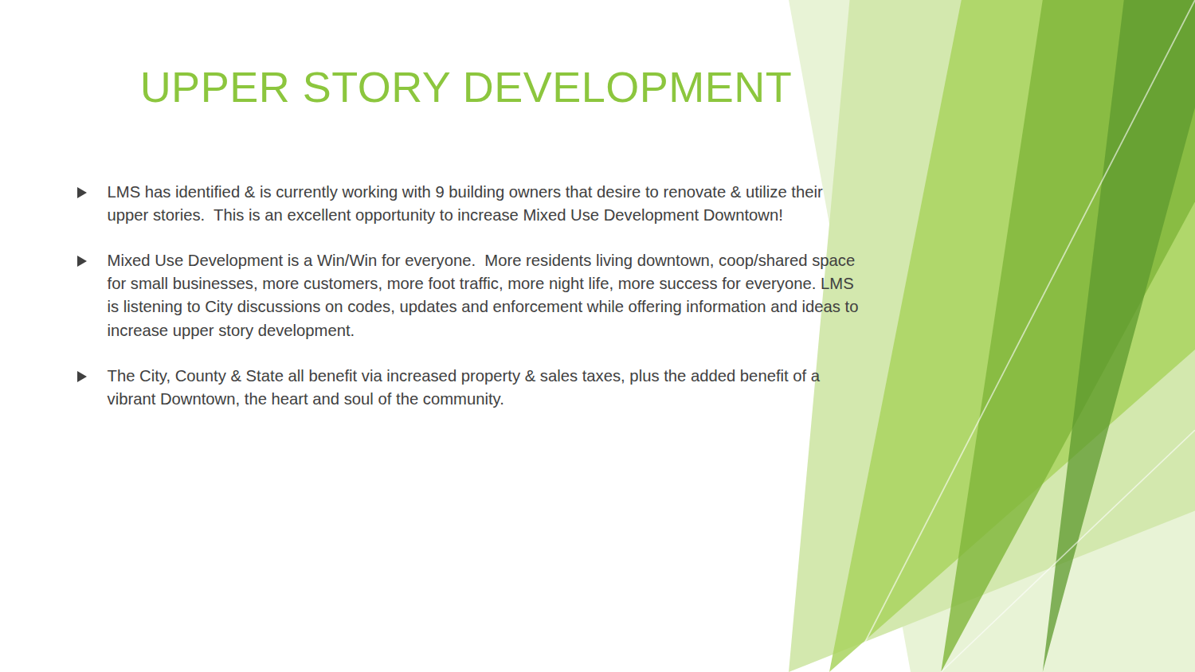UPPER STORY DEVELOPMENT
LMS has identified & is currently working with 9 building owners that desire to renovate & utilize their upper stories. This is an excellent opportunity to increase Mixed Use Development Downtown!
Mixed Use Development is a Win/Win for everyone. More residents living downtown, coop/shared space for small businesses, more customers, more foot traffic, more night life, more success for everyone. LMS is listening to City discussions on codes, updates and enforcement while offering information and ideas to increase upper story development.
The City, County & State all benefit via increased property & sales taxes, plus the added benefit of a vibrant Downtown, the heart and soul of the community.